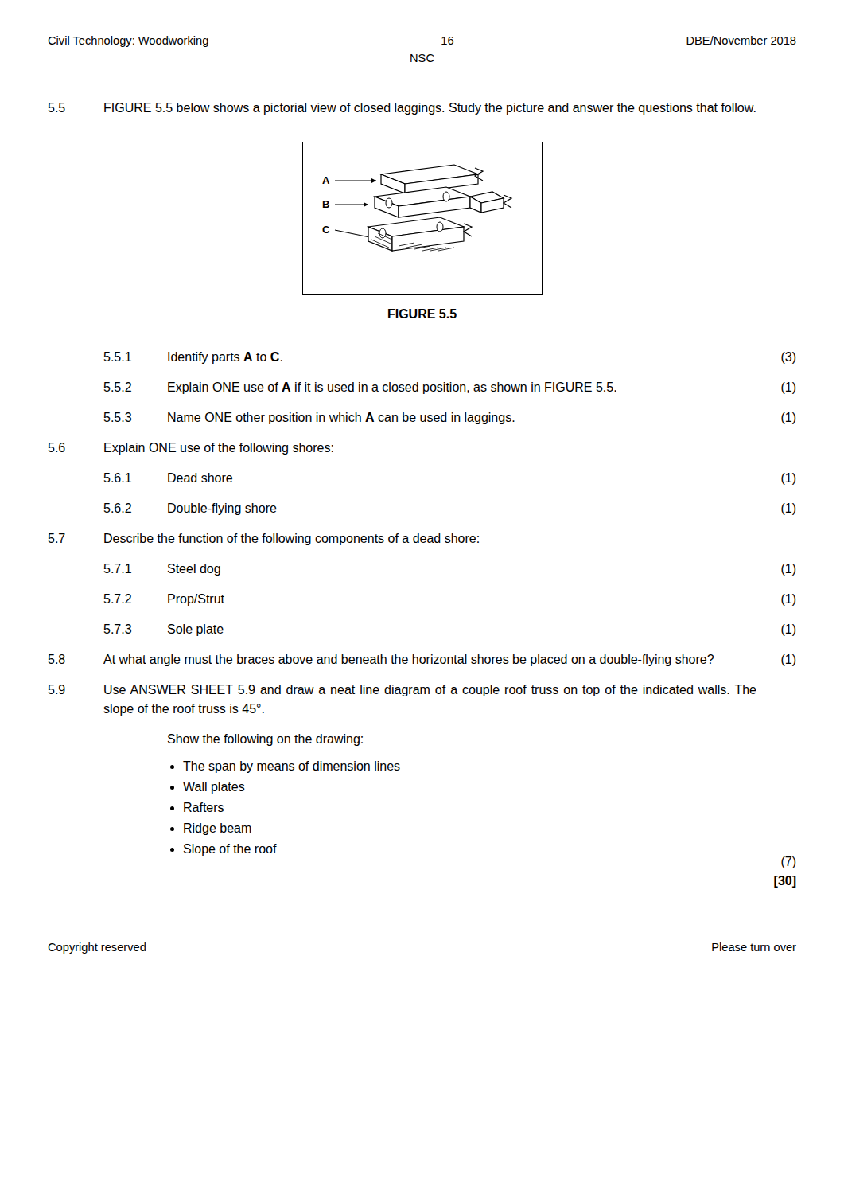Civil Technology: Woodworking
16
DBE/November 2018
NSC
5.5
FIGURE 5.5 below shows a pictorial view of closed laggings. Study the picture and answer the questions that follow.
A B C
FIGURE 5.5
5.5.1
Identify parts A to C.
(3)
5.5.2
Explain ONE use of A if it is used in a closed position, as shown in FIGURE 5.5.
(1)
5.5.3
Name ONE other position in which A can be used in laggings.
(1)
5.6
Explain ONE use of the following shores:
5.6.1
Dead shore
(1)
5.6.2
Double-flying shore
(1)
5.7
Describe the function of the following components of a dead shore:
5.7.1
Steel dog
(1)
5.7.2
Prop/Strut
(1)
5.7.3
Sole plate
(1)
5.8
At what angle must the braces above and beneath the horizontal shores be placed on a double-flying shore?
(1)
5.9
Use ANSWER SHEET 5.9 and draw a neat line diagram of a couple roof truss on top of the indicated walls. The slope of the roof truss is 45°.
Show the following on the drawing:
The span by means of dimension lines
Wall plates
Rafters
Ridge beam
Slope of the roof
(7)
[30]
Copyright reserved
Please turn over